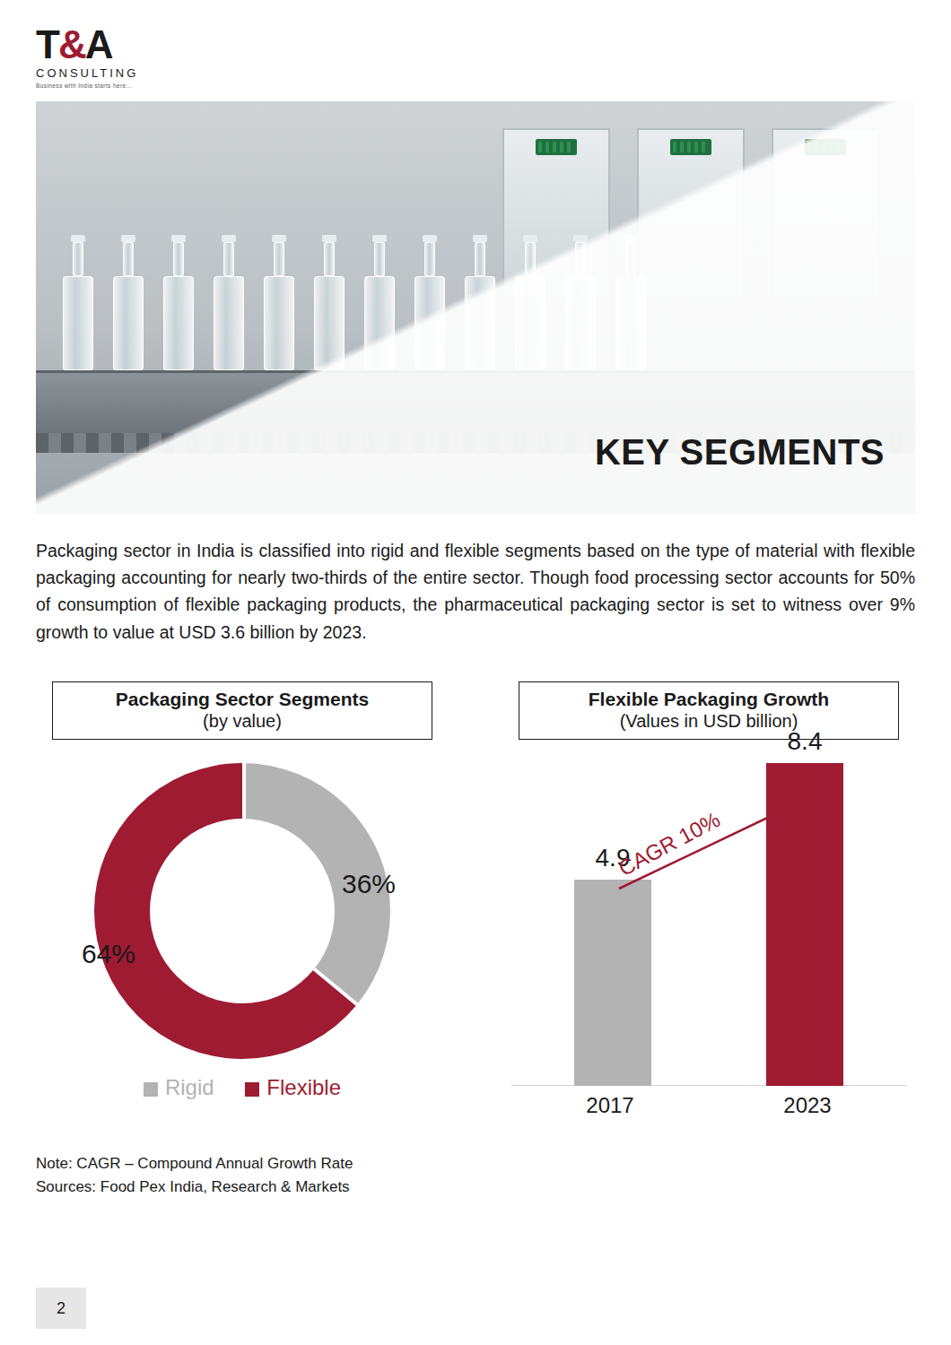T&A
CONSULTING
Business with India starts here...
KEY SEGMENTS
Packaging sector in India is classified into rigid and flexible segments based on the type of material with flexible packaging accounting for nearly two-thirds of the entire sector. Though food processing sector accounts for 50% of consumption of flexible packaging products, the pharmaceutical packaging sector is set to witness over 9% growth to value at USD 3.6 billion by 2023.
Packaging Sector Segments (by value)
36%
64%
Rigid Flexible
Flexible Packaging Growth (Values in USD billion)
4.9
8.4
CAGR 10%
2017 2023
Note: CAGR – Compound Annual Growth Rate
Sources: Food Pex India, Research & Markets
2